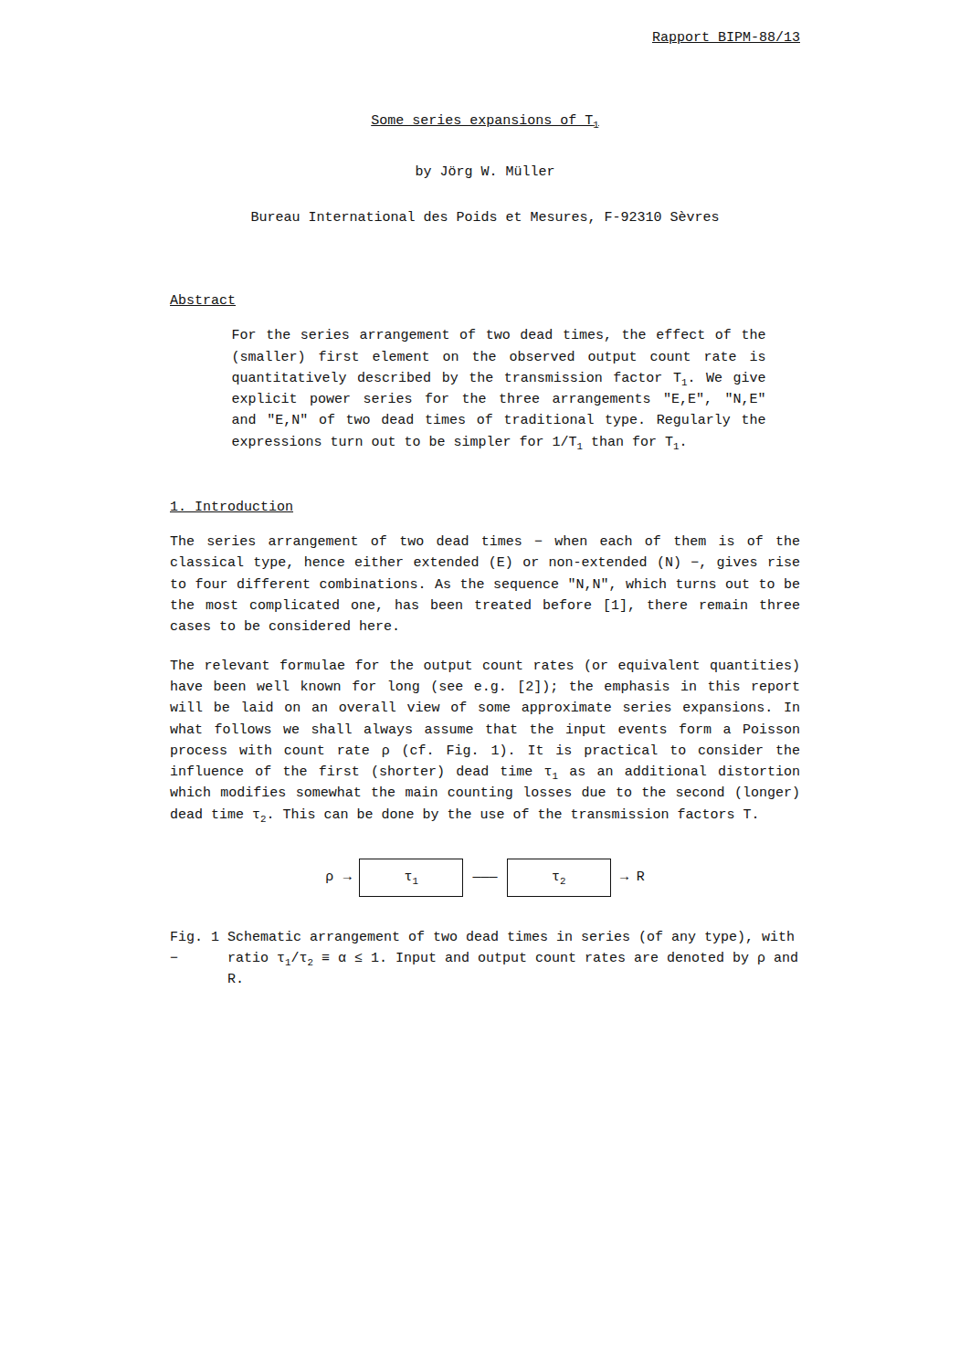Rapport BIPM-88/13
Some series expansions of T1
by Jörg W. Müller
Bureau International des Poids et Mesures, F-92310 Sèvres
Abstract
For the series arrangement of two dead times, the effect of the (smaller) first element on the observed output count rate is quantitatively described by the transmission factor T1. We give explicit power series for the three arrangements "E,E", "N,E" and "E,N" of two dead times of traditional type. Regularly the expressions turn out to be simpler for 1/T1 than for T1.
1. Introduction
The series arrangement of two dead times − when each of them is of the classical type, hence either extended (E) or non-extended (N) −, gives rise to four different combinations. As the sequence "N,N", which turns out to be the most complicated one, has been treated before [1], there remain three cases to be considered here.
The relevant formulae for the output count rates (or equivalent quantities) have been well known for long (see e.g. [2]); the emphasis in this report will be laid on an overall view of some approximate series expansions. In what follows we shall always assume that the input events form a Poisson process with count rate ρ (cf. Fig. 1). It is practical to consider the influence of the first (shorter) dead time τ1 as an additional distortion which modifies somewhat the main counting losses due to the second (longer) dead time τ2. This can be done by the use of the transmission factors T.
| ρ | → | τ 1 | ——— | τ 2 | → | R |
Fig. 1 −
Schematic arrangement of two dead times in series (of any type), with ratio τ1/τ2 ≡ α ≤ 1. Input and output count rates are denoted by ρ and R.